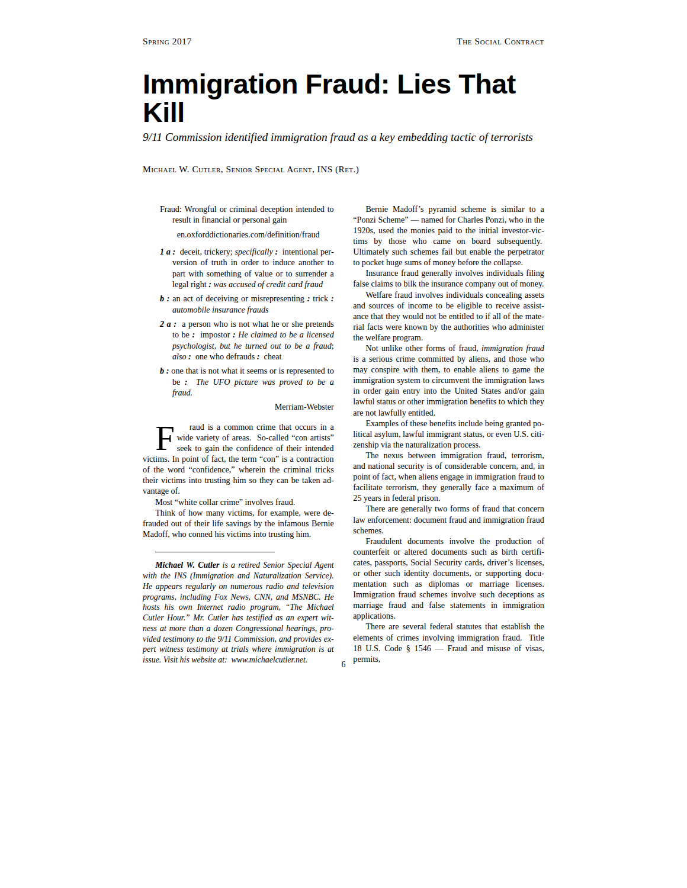Spring 2017 The Social Contract
Immigration Fraud: Lies That Kill
9/11 Commission identified immigration fraud as a key embedding tactic of terrorists
Michael W. Cutler, Senior Special Agent, INS (Ret.)
Fraud: Wrongful or criminal deception intended to result in financial or personal gain
en.oxforddictionaries.com/definition/fraud
1 a : deceit, trickery; specifically : intentional perversion of truth in order to induce another to part with something of value or to surrender a legal right : was accused of credit card fraud
b : an act of deceiving or misrepresenting : trick : automobile insurance frauds
2 a : a person who is not what he or she pretends to be : impostor : He claimed to be a licensed psychologist, but he turned out to be a fraud; also : one who defrauds : cheat
b : one that is not what it seems or is represented to be : The UFO picture was proved to be a fraud.
Merriam-Webster
Fraud is a common crime that occurs in a wide variety of areas. So-called “con artists” seek to gain the confidence of their intended victims. In point of fact, the term “con” is a contraction of the word “confidence,” wherein the criminal tricks their victims into trusting him so they can be taken advantage of.
Most “white collar crime” involves fraud.
Think of how many victims, for example, were defrauded out of their life savings by the infamous Bernie Madoff, who conned his victims into trusting him.
Michael W. Cutler is a retired Senior Special Agent with the INS (Immigration and Naturalization Service). He appears regularly on numerous radio and television programs, including Fox News, CNN, and MSNBC. He hosts his own Internet radio program, “The Michael Cutler Hour.” Mr. Cutler has testified as an expert witness at more than a dozen Congressional hearings, provided testimony to the 9/11 Commission, and provides expert witness testimony at trials where immigration is at issue. Visit his website at: www.michaelcutler.net.
Bernie Madoff’s pyramid scheme is similar to a “Ponzi Scheme” — named for Charles Ponzi, who in the 1920s, used the monies paid to the initial investor-victims by those who came on board subsequently. Ultimately such schemes fail but enable the perpetrator to pocket huge sums of money before the collapse.
Insurance fraud generally involves individuals filing false claims to bilk the insurance company out of money.
Welfare fraud involves individuals concealing assets and sources of income to be eligible to receive assistance that they would not be entitled to if all of the material facts were known by the authorities who administer the welfare program.
Not unlike other forms of fraud, immigration fraud is a serious crime committed by aliens, and those who may conspire with them, to enable aliens to game the immigration system to circumvent the immigration laws in order gain entry into the United States and/or gain lawful status or other immigration benefits to which they are not lawfully entitled.
Examples of these benefits include being granted political asylum, lawful immigrant status, or even U.S. citizenship via the naturalization process.
The nexus between immigration fraud, terrorism, and national security is of considerable concern, and, in point of fact, when aliens engage in immigration fraud to facilitate terrorism, they generally face a maximum of 25 years in federal prison.
There are generally two forms of fraud that concern law enforcement: document fraud and immigration fraud schemes.
Fraudulent documents involve the production of counterfeit or altered documents such as birth certificates, passports, Social Security cards, driver’s licenses, or other such identity documents, or supporting documentation such as diplomas or marriage licenses. Immigration fraud schemes involve such deceptions as marriage fraud and false statements in immigration applications.
There are several federal statutes that establish the elements of crimes involving immigration fraud. Title 18 U.S. Code § 1546 — Fraud and misuse of visas, permits,
6